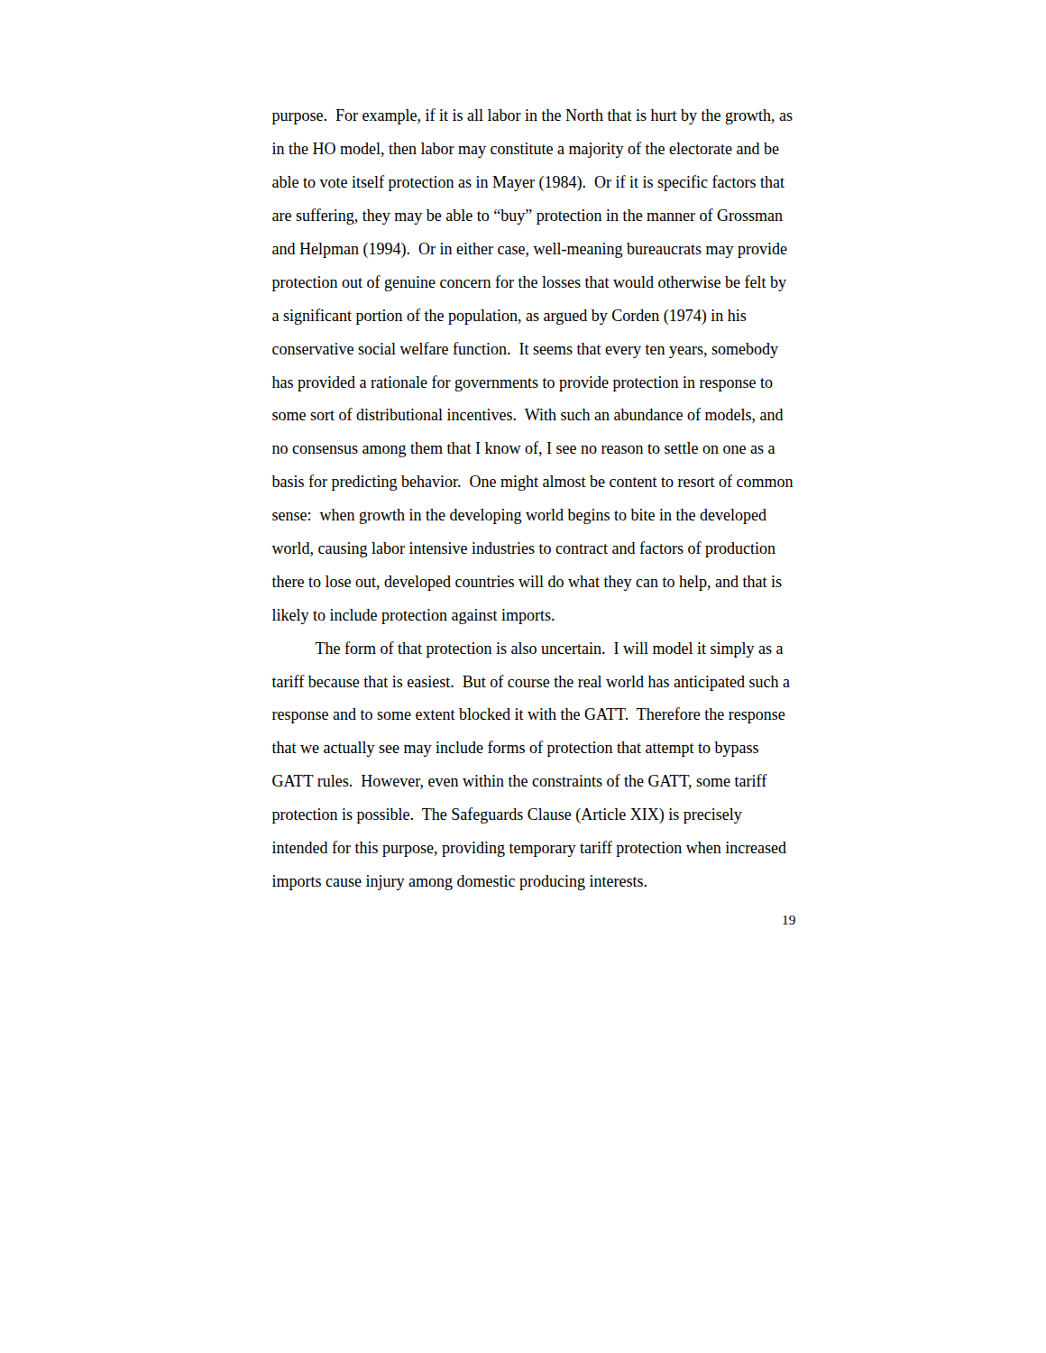purpose. For example, if it is all labor in the North that is hurt by the growth, as in the HO model, then labor may constitute a majority of the electorate and be able to vote itself protection as in Mayer (1984). Or if it is specific factors that are suffering, they may be able to “buy” protection in the manner of Grossman and Helpman (1994). Or in either case, well-meaning bureaucrats may provide protection out of genuine concern for the losses that would otherwise be felt by a significant portion of the population, as argued by Corden (1974) in his conservative social welfare function. It seems that every ten years, somebody has provided a rationale for governments to provide protection in response to some sort of distributional incentives. With such an abundance of models, and no consensus among them that I know of, I see no reason to settle on one as a basis for predicting behavior. One might almost be content to resort of common sense: when growth in the developing world begins to bite in the developed world, causing labor intensive industries to contract and factors of production there to lose out, developed countries will do what they can to help, and that is likely to include protection against imports.
The form of that protection is also uncertain. I will model it simply as a tariff because that is easiest. But of course the real world has anticipated such a response and to some extent blocked it with the GATT. Therefore the response that we actually see may include forms of protection that attempt to bypass GATT rules. However, even within the constraints of the GATT, some tariff protection is possible. The Safeguards Clause (Article XIX) is precisely intended for this purpose, providing temporary tariff protection when increased imports cause injury among domestic producing interests.
19